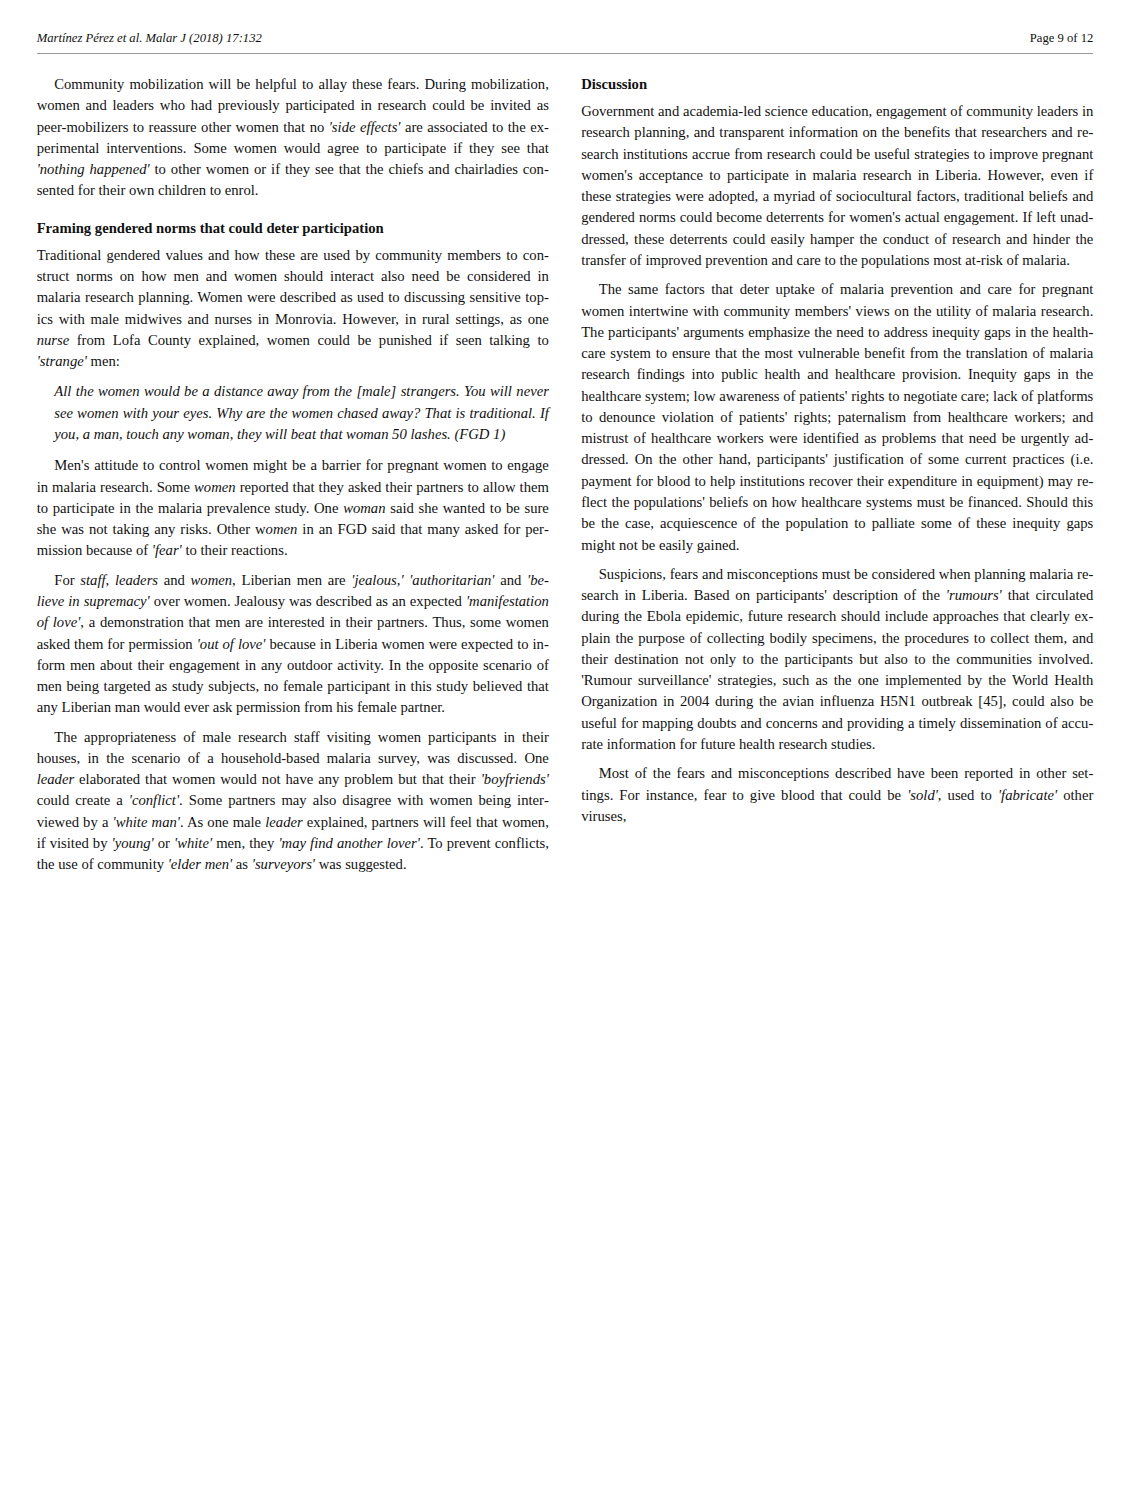Martínez Pérez et al. Malar J (2018) 17:132 Page 9 of 12
Community mobilization will be helpful to allay these fears. During mobilization, women and leaders who had previously participated in research could be invited as peer-mobilizers to reassure other women that no 'side effects' are associated to the experimental interventions. Some women would agree to participate if they see that 'nothing happened' to other women or if they see that the chiefs and chairladies consented for their own children to enrol.
Framing gendered norms that could deter participation
Traditional gendered values and how these are used by community members to construct norms on how men and women should interact also need be considered in malaria research planning. Women were described as used to discussing sensitive topics with male midwives and nurses in Monrovia. However, in rural settings, as one nurse from Lofa County explained, women could be punished if seen talking to 'strange' men:
All the women would be a distance away from the [male] strangers. You will never see women with your eyes. Why are the women chased away? That is traditional. If you, a man, touch any woman, they will beat that woman 50 lashes. (FGD 1)
Men's attitude to control women might be a barrier for pregnant women to engage in malaria research. Some women reported that they asked their partners to allow them to participate in the malaria prevalence study. One woman said she wanted to be sure she was not taking any risks. Other women in an FGD said that many asked for permission because of 'fear' to their reactions.
For staff, leaders and women, Liberian men are 'jealous,' 'authoritarian' and 'believe in supremacy' over women. Jealousy was described as an expected 'manifestation of love', a demonstration that men are interested in their partners. Thus, some women asked them for permission 'out of love' because in Liberia women were expected to inform men about their engagement in any outdoor activity. In the opposite scenario of men being targeted as study subjects, no female participant in this study believed that any Liberian man would ever ask permission from his female partner.
The appropriateness of male research staff visiting women participants in their houses, in the scenario of a household-based malaria survey, was discussed. One leader elaborated that women would not have any problem but that their 'boyfriends' could create a 'conflict'. Some partners may also disagree with women being interviewed by a 'white man'. As one male leader explained, partners will feel that women, if visited by 'young' or 'white' men, they 'may find another lover'. To prevent conflicts, the use of community 'elder men' as 'surveyors' was suggested.
Discussion
Government and academia-led science education, engagement of community leaders in research planning, and transparent information on the benefits that researchers and research institutions accrue from research could be useful strategies to improve pregnant women's acceptance to participate in malaria research in Liberia. However, even if these strategies were adopted, a myriad of sociocultural factors, traditional beliefs and gendered norms could become deterrents for women's actual engagement. If left unaddressed, these deterrents could easily hamper the conduct of research and hinder the transfer of improved prevention and care to the populations most at-risk of malaria.
The same factors that deter uptake of malaria prevention and care for pregnant women intertwine with community members' views on the utility of malaria research. The participants' arguments emphasize the need to address inequity gaps in the healthcare system to ensure that the most vulnerable benefit from the translation of malaria research findings into public health and healthcare provision. Inequity gaps in the healthcare system; low awareness of patients' rights to negotiate care; lack of platforms to denounce violation of patients' rights; paternalism from healthcare workers; and mistrust of healthcare workers were identified as problems that need be urgently addressed. On the other hand, participants' justification of some current practices (i.e. payment for blood to help institutions recover their expenditure in equipment) may reflect the populations' beliefs on how healthcare systems must be financed. Should this be the case, acquiescence of the population to palliate some of these inequity gaps might not be easily gained.
Suspicions, fears and misconceptions must be considered when planning malaria research in Liberia. Based on participants' description of the 'rumours' that circulated during the Ebola epidemic, future research should include approaches that clearly explain the purpose of collecting bodily specimens, the procedures to collect them, and their destination not only to the participants but also to the communities involved. 'Rumour surveillance' strategies, such as the one implemented by the World Health Organization in 2004 during the avian influenza H5N1 outbreak [45], could also be useful for mapping doubts and concerns and providing a timely dissemination of accurate information for future health research studies.
Most of the fears and misconceptions described have been reported in other settings. For instance, fear to give blood that could be 'sold', used to 'fabricate' other viruses,